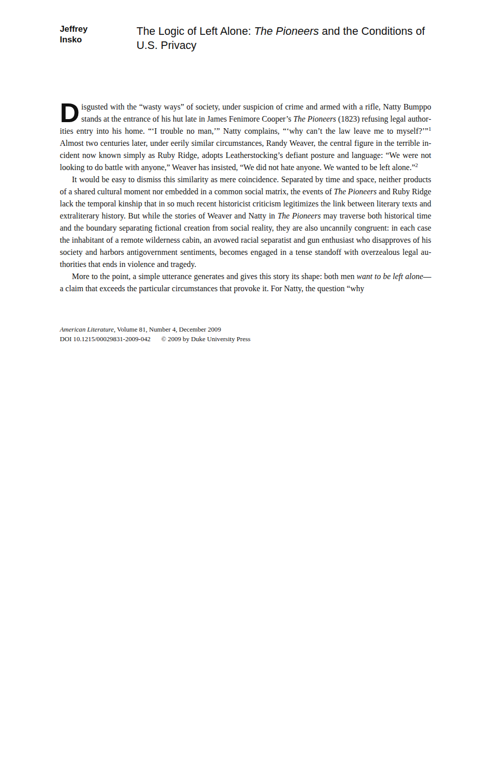Jeffrey
Insko
The Logic of Left Alone: The Pioneers and the Conditions of U.S. Privacy
Disgusted with the “wasty ways” of society, under suspicion of crime and armed with a rifle, Natty Bumppo stands at the entrance of his hut late in James Fenimore Cooper’s The Pioneers (1823) refusing legal authorities entry into his home. “‘I trouble no man,’” Natty complains, “‘why can’t the law leave me to myself?’”1 Almost two centuries later, under eerily similar circumstances, Randy Weaver, the central figure in the terrible incident now known simply as Ruby Ridge, adopts Leatherstocking’s defiant posture and language: “We were not looking to do battle with anyone,” Weaver has insisted, “We did not hate anyone. We wanted to be left alone.”2
It would be easy to dismiss this similarity as mere coincidence. Separated by time and space, neither products of a shared cultural moment nor embedded in a common social matrix, the events of The Pioneers and Ruby Ridge lack the temporal kinship that in so much recent historicist criticism legitimizes the link between literary texts and extraliterary history. But while the stories of Weaver and Natty in The Pioneers may traverse both historical time and the boundary separating fictional creation from social reality, they are also uncannily congruent: in each case the inhabitant of a remote wilderness cabin, an avowed racial separatist and gun enthusiast who disapproves of his society and harbors antigovernment sentiments, becomes engaged in a tense standoff with overzealous legal authorities that ends in violence and tragedy.
More to the point, a simple utterance generates and gives this story its shape: both men want to be left alone—a claim that exceeds the particular circumstances that provoke it. For Natty, the question “why
American Literature, Volume 81, Number 4, December 2009
DOI 10.1215/00029831-2009-042© 2009 by Duke University Press